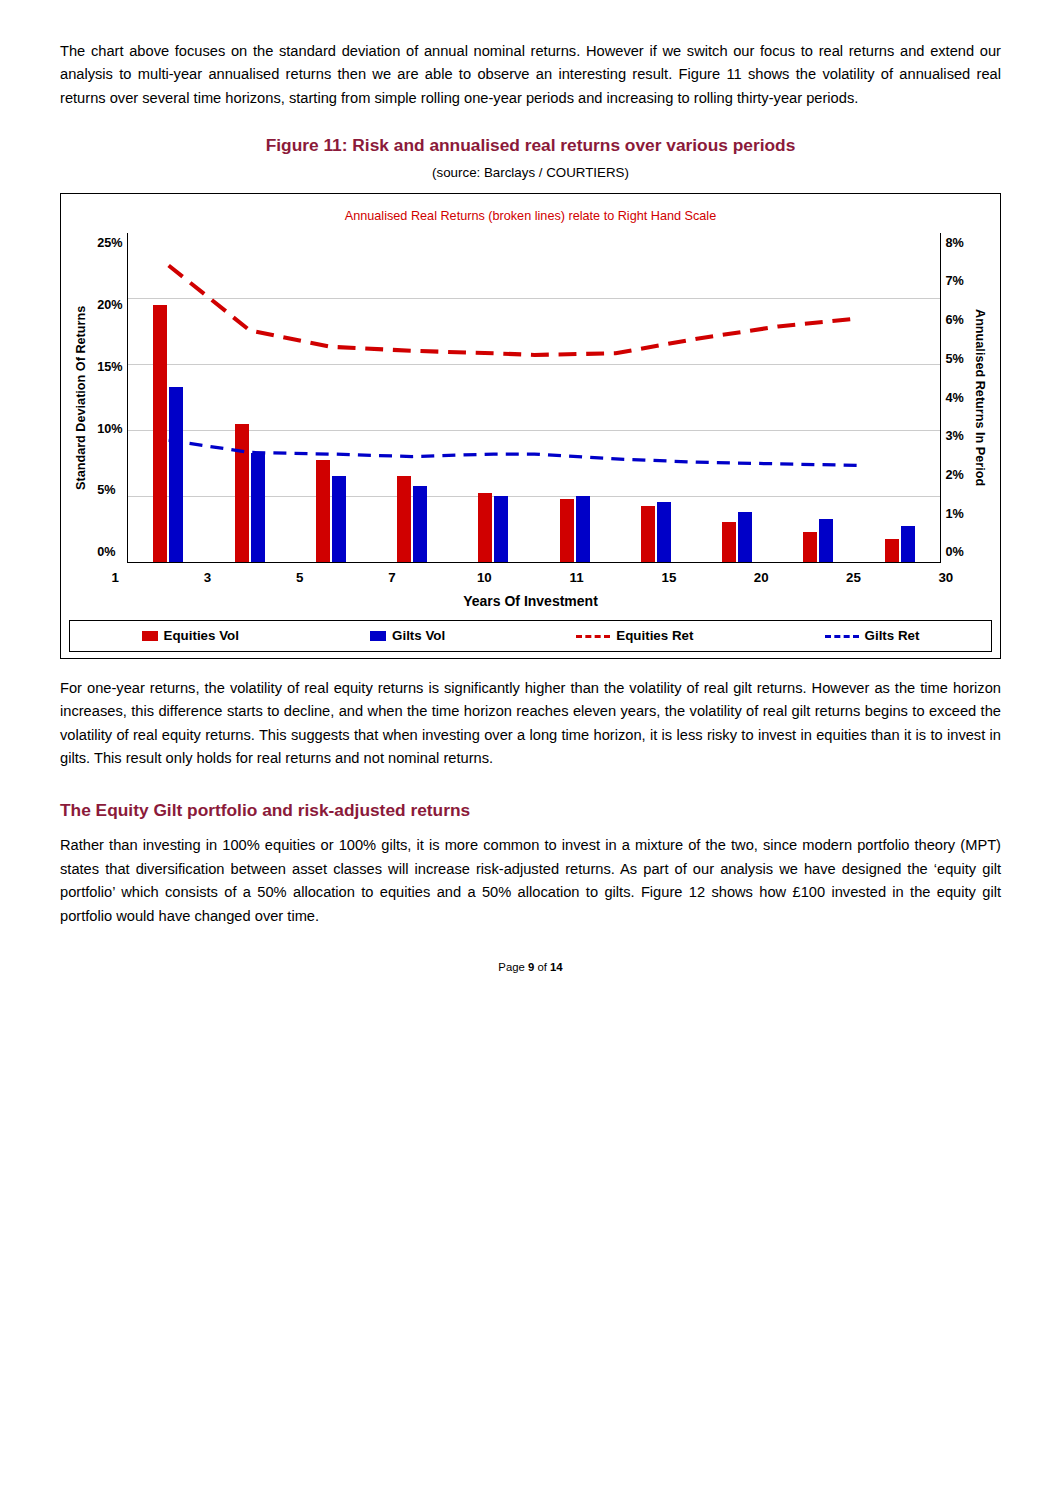The chart above focuses on the standard deviation of annual nominal returns. However if we switch our focus to real returns and extend our analysis to multi-year annualised returns then we are able to observe an interesting result. Figure 11 shows the volatility of annualised real returns over several time horizons, starting from simple rolling one-year periods and increasing to rolling thirty-year periods.
Figure 11: Risk and annualised real returns over various periods
(source: Barclays / COURTIERS)
Annualised Real Returns (broken lines) relate to Right Hand Scale
Standard Deviation Of Returns
25% 20% 15% 10% 5% 0%
8% 7% 6% 5% 4% 3% 2% 1% 0%
Annualised Returns In Period
135710 1115202530
Years Of Investment
Equities Vol
Gilts Vol
Equities Ret
Gilts Ret
For one-year returns, the volatility of real equity returns is significantly higher than the volatility of real gilt returns. However as the time horizon increases, this difference starts to decline, and when the time horizon reaches eleven years, the volatility of real gilt returns begins to exceed the volatility of real equity returns. This suggests that when investing over a long time horizon, it is less risky to invest in equities than it is to invest in gilts. This result only holds for real returns and not nominal returns.
The Equity Gilt portfolio and risk-adjusted returns
Rather than investing in 100% equities or 100% gilts, it is more common to invest in a mixture of the two, since modern portfolio theory (MPT) states that diversification between asset classes will increase risk-adjusted returns. As part of our analysis we have designed the ‘equity gilt portfolio’ which consists of a 50% allocation to equities and a 50% allocation to gilts. Figure 12 shows how £100 invested in the equity gilt portfolio would have changed over time.
Page 9 of 14